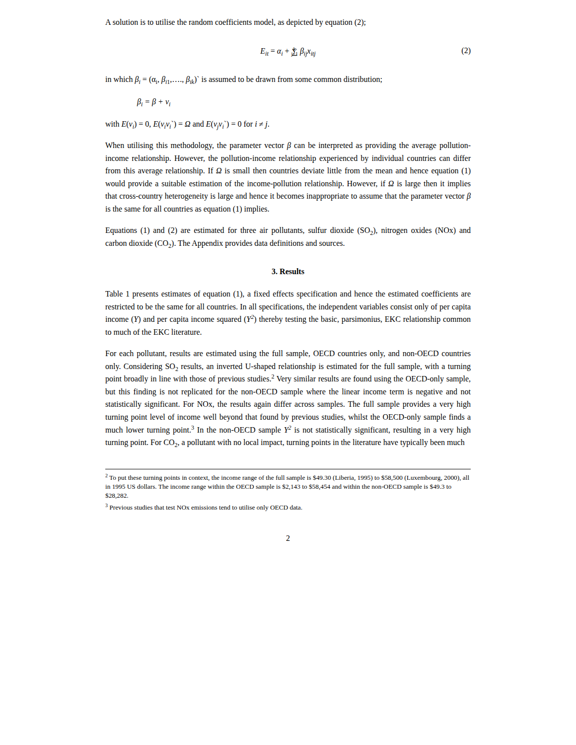A solution is to utilise the random coefficients model, as depicted by equation (2);
Eit = αi + k∑j=1 βijxitj (2)
in which βi = (αi, βi1,…., βik)` is assumed to be drawn from some common distribution;
βi = β + vi
with E(vi) = 0, E(vivi`) = Ω and E(vjvi`) = 0 for i ≠ j.
When utilising this methodology, the parameter vector β can be interpreted as providing the average pollution-income relationship. However, the pollution-income relationship experienced by individual countries can differ from this average relationship. If Ω is small then countries deviate little from the mean and hence equation (1) would provide a suitable estimation of the income-pollution relationship. However, if Ω is large then it implies that cross-country heterogeneity is large and hence it becomes inappropriate to assume that the parameter vector β is the same for all countries as equation (1) implies.
Equations (1) and (2) are estimated for three air pollutants, sulfur dioxide (SO2), nitrogen oxides (NOx) and carbon dioxide (CO2). The Appendix provides data definitions and sources.
3. Results
Table 1 presents estimates of equation (1), a fixed effects specification and hence the estimated coefficients are restricted to be the same for all countries. In all specifications, the independent variables consist only of per capita income (Y) and per capita income squared (Y2) thereby testing the basic, parsimonius, EKC relationship common to much of the EKC literature.
For each pollutant, results are estimated using the full sample, OECD countries only, and non-OECD countries only. Considering SO2 results, an inverted U-shaped relationship is estimated for the full sample, with a turning point broadly in line with those of previous studies.2 Very similar results are found using the OECD-only sample, but this finding is not replicated for the non-OECD sample where the linear income term is negative and not statistically significant. For NOx, the results again differ across samples. The full sample provides a very high turning point level of income well beyond that found by previous studies, whilst the OECD-only sample finds a much lower turning point.3 In the non-OECD sample Y2 is not statistically significant, resulting in a very high turning point. For CO2, a pollutant with no local impact, turning points in the literature have typically been much
2 To put these turning points in context, the income range of the full sample is $49.30 (Liberia, 1995) to $58,500 (Luxembourg, 2000), all in 1995 US dollars. The income range within the OECD sample is $2,143 to $58,454 and within the non-OECD sample is $49.3 to $28,282.
3 Previous studies that test NOx emissions tend to utilise only OECD data.
2